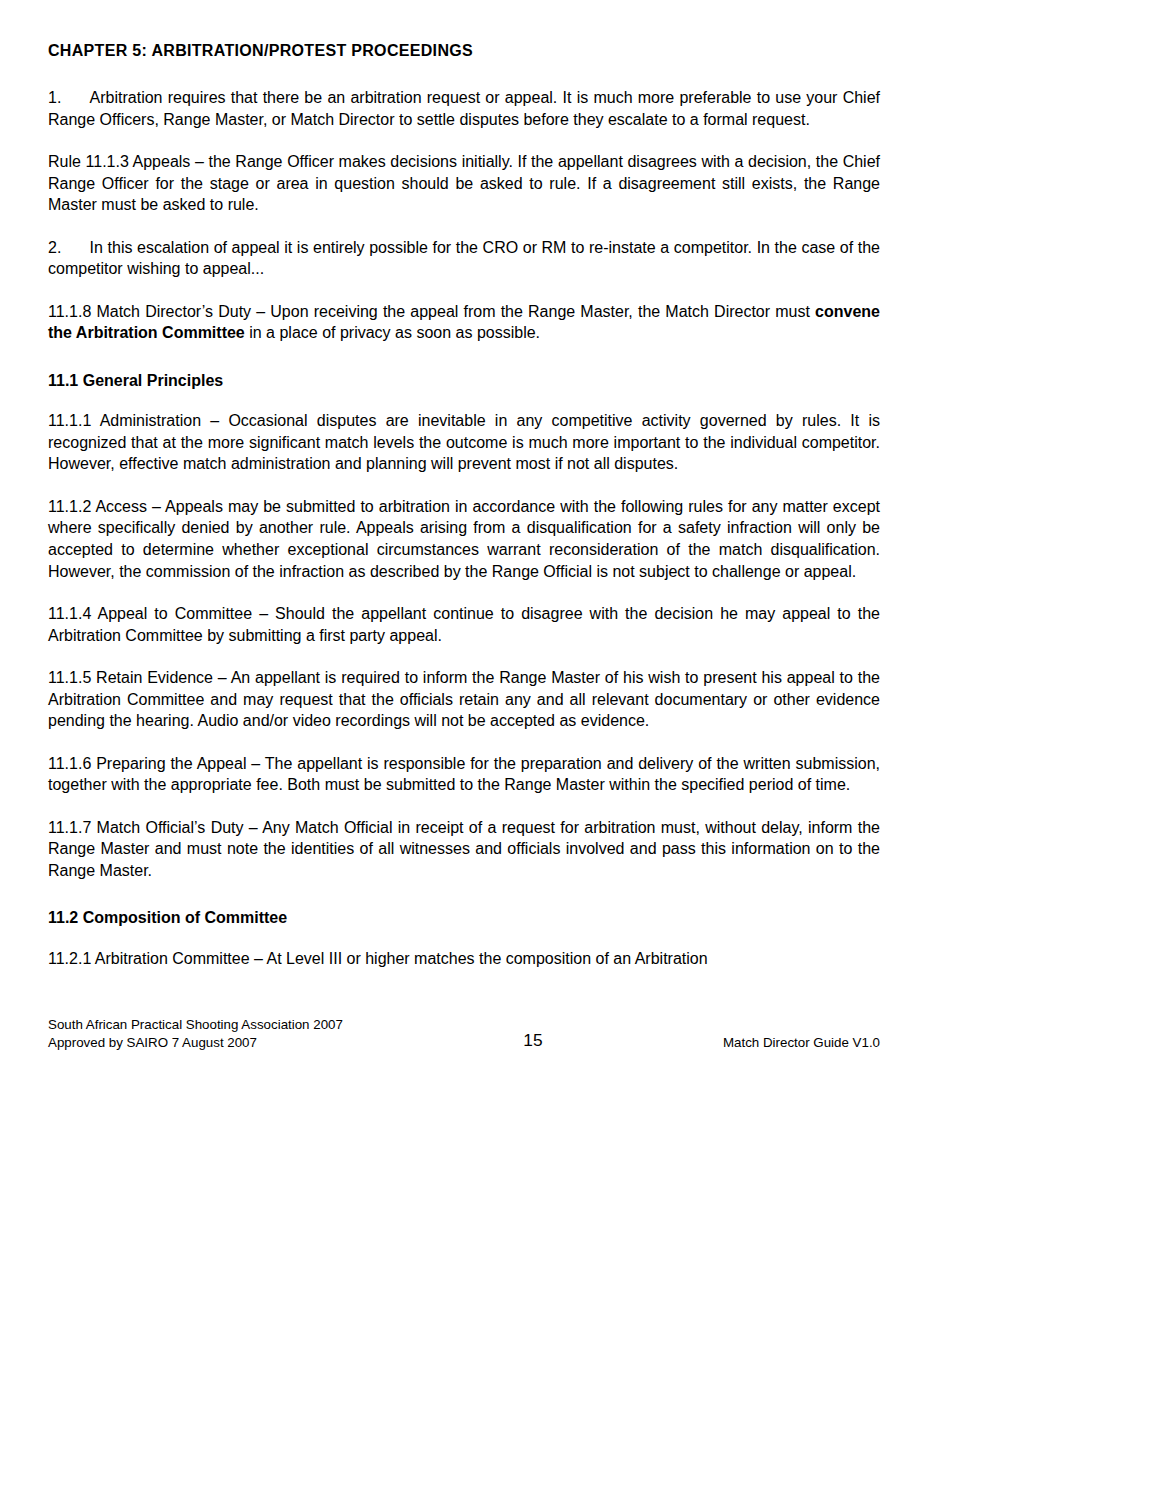CHAPTER 5: ARBITRATION/PROTEST PROCEEDINGS
1. Arbitration requires that there be an arbitration request or appeal. It is much more preferable to use your Chief Range Officers, Range Master, or Match Director to settle disputes before they escalate to a formal request.
Rule 11.1.3 Appeals – the Range Officer makes decisions initially. If the appellant disagrees with a decision, the Chief Range Officer for the stage or area in question should be asked to rule. If a disagreement still exists, the Range Master must be asked to rule.
2. In this escalation of appeal it is entirely possible for the CRO or RM to re-instate a competitor. In the case of the competitor wishing to appeal...
11.1.8 Match Director’s Duty – Upon receiving the appeal from the Range Master, the Match Director must convene the Arbitration Committee in a place of privacy as soon as possible.
11.1 General Principles
11.1.1 Administration – Occasional disputes are inevitable in any competitive activity governed by rules. It is recognized that at the more significant match levels the outcome is much more important to the individual competitor. However, effective match administration and planning will prevent most if not all disputes.
11.1.2 Access – Appeals may be submitted to arbitration in accordance with the following rules for any matter except where specifically denied by another rule. Appeals arising from a disqualification for a safety infraction will only be accepted to determine whether exceptional circumstances warrant reconsideration of the match disqualification. However, the commission of the infraction as described by the Range Official is not subject to challenge or appeal.
11.1.4 Appeal to Committee – Should the appellant continue to disagree with the decision he may appeal to the Arbitration Committee by submitting a first party appeal.
11.1.5 Retain Evidence – An appellant is required to inform the Range Master of his wish to present his appeal to the Arbitration Committee and may request that the officials retain any and all relevant documentary or other evidence pending the hearing. Audio and/or video recordings will not be accepted as evidence.
11.1.6 Preparing the Appeal – The appellant is responsible for the preparation and delivery of the written submission, together with the appropriate fee. Both must be submitted to the Range Master within the specified period of time.
11.1.7 Match Official’s Duty – Any Match Official in receipt of a request for arbitration must, without delay, inform the Range Master and must note the identities of all witnesses and officials involved and pass this information on to the Range Master.
11.2 Composition of Committee
11.2.1 Arbitration Committee – At Level III or higher matches the composition of an Arbitration
South African Practical Shooting Association 2007
Approved by SAIRO 7 August 2007
15
Match Director Guide V1.0